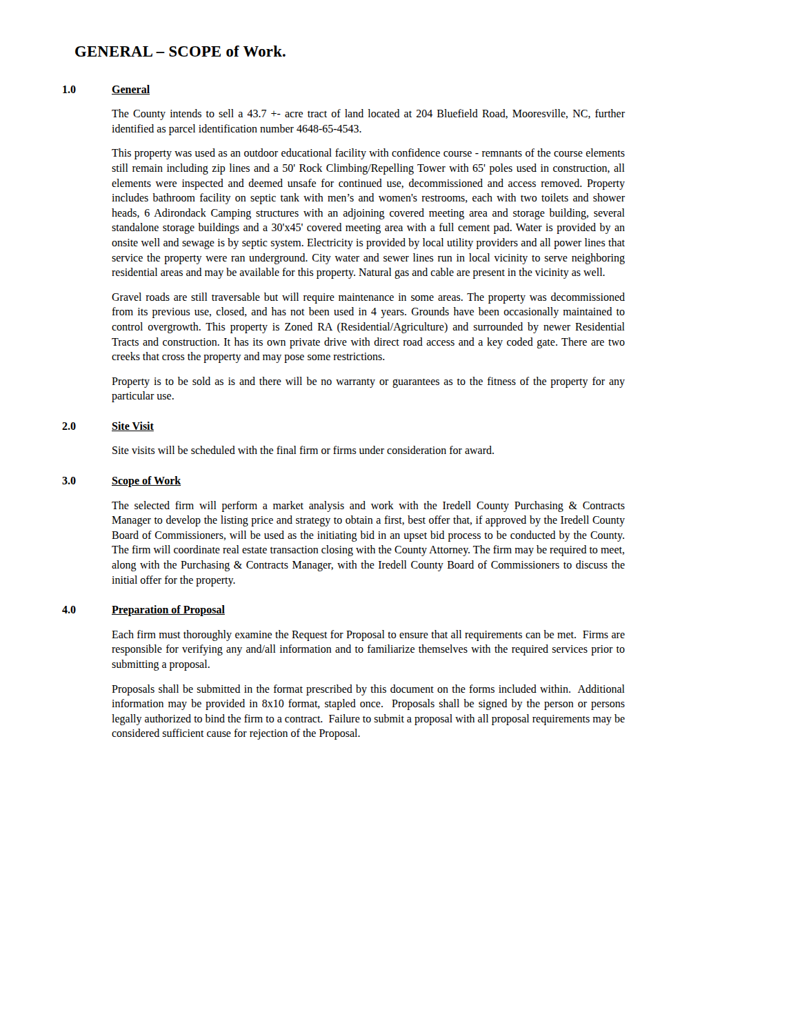GENERAL – SCOPE of Work.
1.0
General
The County intends to sell a 43.7 +- acre tract of land located at 204 Bluefield Road, Mooresville, NC, further identified as parcel identification number 4648-65-4543.
This property was used as an outdoor educational facility with confidence course - remnants of the course elements still remain including zip lines and a 50' Rock Climbing/Repelling Tower with 65' poles used in construction, all elements were inspected and deemed unsafe for continued use, decommissioned and access removed. Property includes bathroom facility on septic tank with men’s and women's restrooms, each with two toilets and shower heads, 6 Adirondack Camping structures with an adjoining covered meeting area and storage building, several standalone storage buildings and a 30'x45' covered meeting area with a full cement pad. Water is provided by an onsite well and sewage is by septic system. Electricity is provided by local utility providers and all power lines that service the property were ran underground. City water and sewer lines run in local vicinity to serve neighboring residential areas and may be available for this property. Natural gas and cable are present in the vicinity as well.
Gravel roads are still traversable but will require maintenance in some areas. The property was decommissioned from its previous use, closed, and has not been used in 4 years. Grounds have been occasionally maintained to control overgrowth. This property is Zoned RA (Residential/Agriculture) and surrounded by newer Residential Tracts and construction. It has its own private drive with direct road access and a key coded gate. There are two creeks that cross the property and may pose some restrictions.
Property is to be sold as is and there will be no warranty or guarantees as to the fitness of the property for any particular use.
2.0
Site Visit
Site visits will be scheduled with the final firm or firms under consideration for award.
3.0
Scope of Work
The selected firm will perform a market analysis and work with the Iredell County Purchasing & Contracts Manager to develop the listing price and strategy to obtain a first, best offer that, if approved by the Iredell County Board of Commissioners, will be used as the initiating bid in an upset bid process to be conducted by the County. The firm will coordinate real estate transaction closing with the County Attorney. The firm may be required to meet, along with the Purchasing & Contracts Manager, with the Iredell County Board of Commissioners to discuss the initial offer for the property.
4.0
Preparation of Proposal
Each firm must thoroughly examine the Request for Proposal to ensure that all requirements can be met. Firms are responsible for verifying any and/all information and to familiarize themselves with the required services prior to submitting a proposal.
Proposals shall be submitted in the format prescribed by this document on the forms included within. Additional information may be provided in 8x10 format, stapled once. Proposals shall be signed by the person or persons legally authorized to bind the firm to a contract. Failure to submit a proposal with all proposal requirements may be considered sufficient cause for rejection of the Proposal.